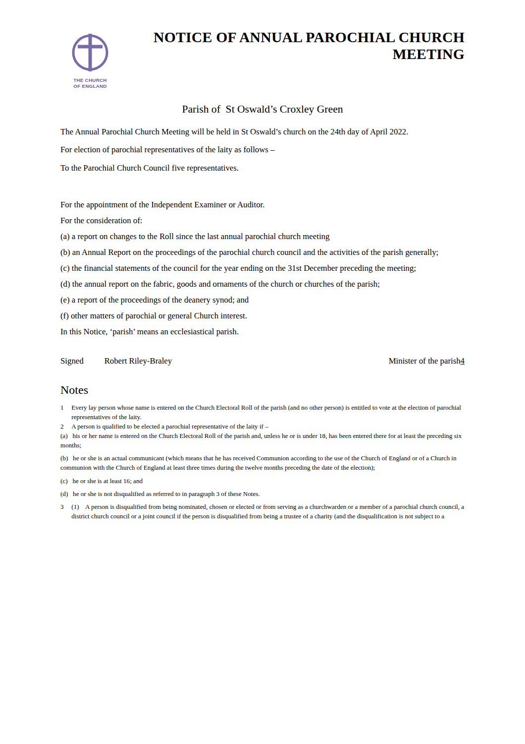The Church
of England
NOTICE OF ANNUAL PAROCHIAL CHURCH MEETING
Parish of St Oswald’s Croxley Green
The Annual Parochial Church Meeting will be held in St Oswald’s church on the 24th day of April 2022.
For election of parochial representatives of the laity as follows –
To the Parochial Church Council five representatives.
For the appointment of the Independent Examiner or Auditor.
For the consideration of:
(a) a report on changes to the Roll since the last annual parochial church meeting
(b) an Annual Report on the proceedings of the parochial church council and the activities of the parish generally;
(c) the financial statements of the council for the year ending on the 31st December preceding the meeting;
(d) the annual report on the fabric, goods and ornaments of the church or churches of the parish;
(e) a report of the proceedings of the deanery synod; and
(f) other matters of parochial or general Church interest.
In this Notice, ‘parish’ means an ecclesiastical parish.
Signed Robert Riley-Braley Minister of the parish4
Notes
1 Every lay person whose name is entered on the Church Electoral Roll of the parish (and no other person) is entitled to vote at the election of parochial representatives of the laity.
2 A person is qualified to be elected a parochial representative of the laity if –
(a) his or her name is entered on the Church Electoral Roll of the parish and, unless he or is under 18, has been entered there for at least the preceding six months;
(b) he or she is an actual communicant (which means that he has received Communion according to the use of the Church of England or of a Church in communion with the Church of England at least three times during the twelve months preceding the date of the election);
(c) he or she is at least 16; and
(d) he or she is not disqualified as referred to in paragraph 3 of these Notes.
3 (1) A person is disqualified from being nominated, chosen or elected or from serving as a churchwarden or a member of a parochial church council, a district church council or a joint council if the person is disqualified from being a trustee of a charity (and the disqualification is not subject to a